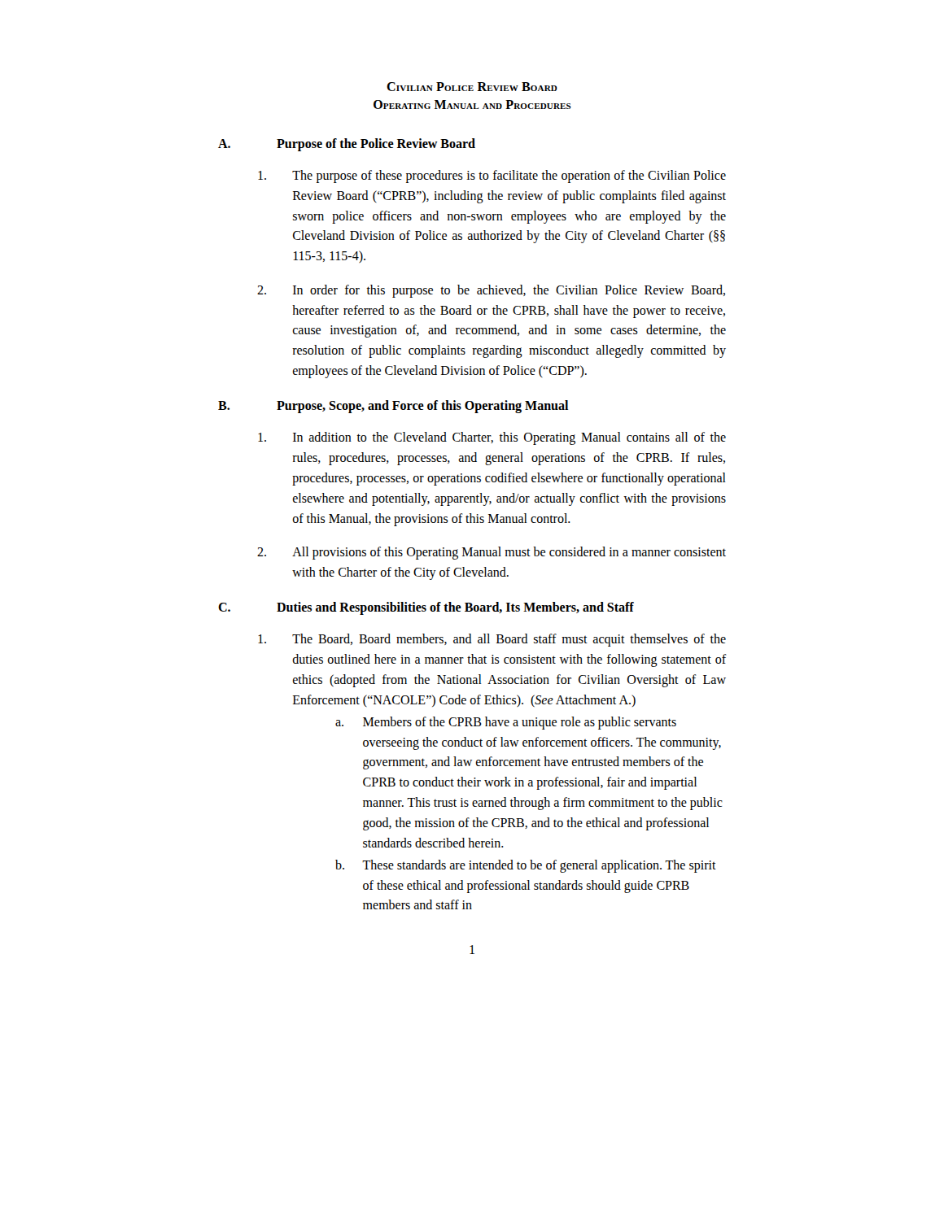Civilian Police Review Board
Operating Manual and Procedures
A. Purpose of the Police Review Board
1. The purpose of these procedures is to facilitate the operation of the Civilian Police Review Board (“CPRB”), including the review of public complaints filed against sworn police officers and non-sworn employees who are employed by the Cleveland Division of Police as authorized by the City of Cleveland Charter (§§ 115-3, 115-4).
2. In order for this purpose to be achieved, the Civilian Police Review Board, hereafter referred to as the Board or the CPRB, shall have the power to receive, cause investigation of, and recommend, and in some cases determine, the resolution of public complaints regarding misconduct allegedly committed by employees of the Cleveland Division of Police (“CDP”).
B. Purpose, Scope, and Force of this Operating Manual
1. In addition to the Cleveland Charter, this Operating Manual contains all of the rules, procedures, processes, and general operations of the CPRB. If rules, procedures, processes, or operations codified elsewhere or functionally operational elsewhere and potentially, apparently, and/or actually conflict with the provisions of this Manual, the provisions of this Manual control.
2. All provisions of this Operating Manual must be considered in a manner consistent with the Charter of the City of Cleveland.
C. Duties and Responsibilities of the Board, Its Members, and Staff
1. The Board, Board members, and all Board staff must acquit themselves of the duties outlined here in a manner that is consistent with the following statement of ethics (adopted from the National Association for Civilian Oversight of Law Enforcement (“NACOLE”) Code of Ethics). (See Attachment A.)
a. Members of the CPRB have a unique role as public servants overseeing the conduct of law enforcement officers. The community, government, and law enforcement have entrusted members of the CPRB to conduct their work in a professional, fair and impartial manner. This trust is earned through a firm commitment to the public good, the mission of the CPRB, and to the ethical and professional standards described herein.
b. These standards are intended to be of general application. The spirit of these ethical and professional standards should guide CPRB members and staff in
1